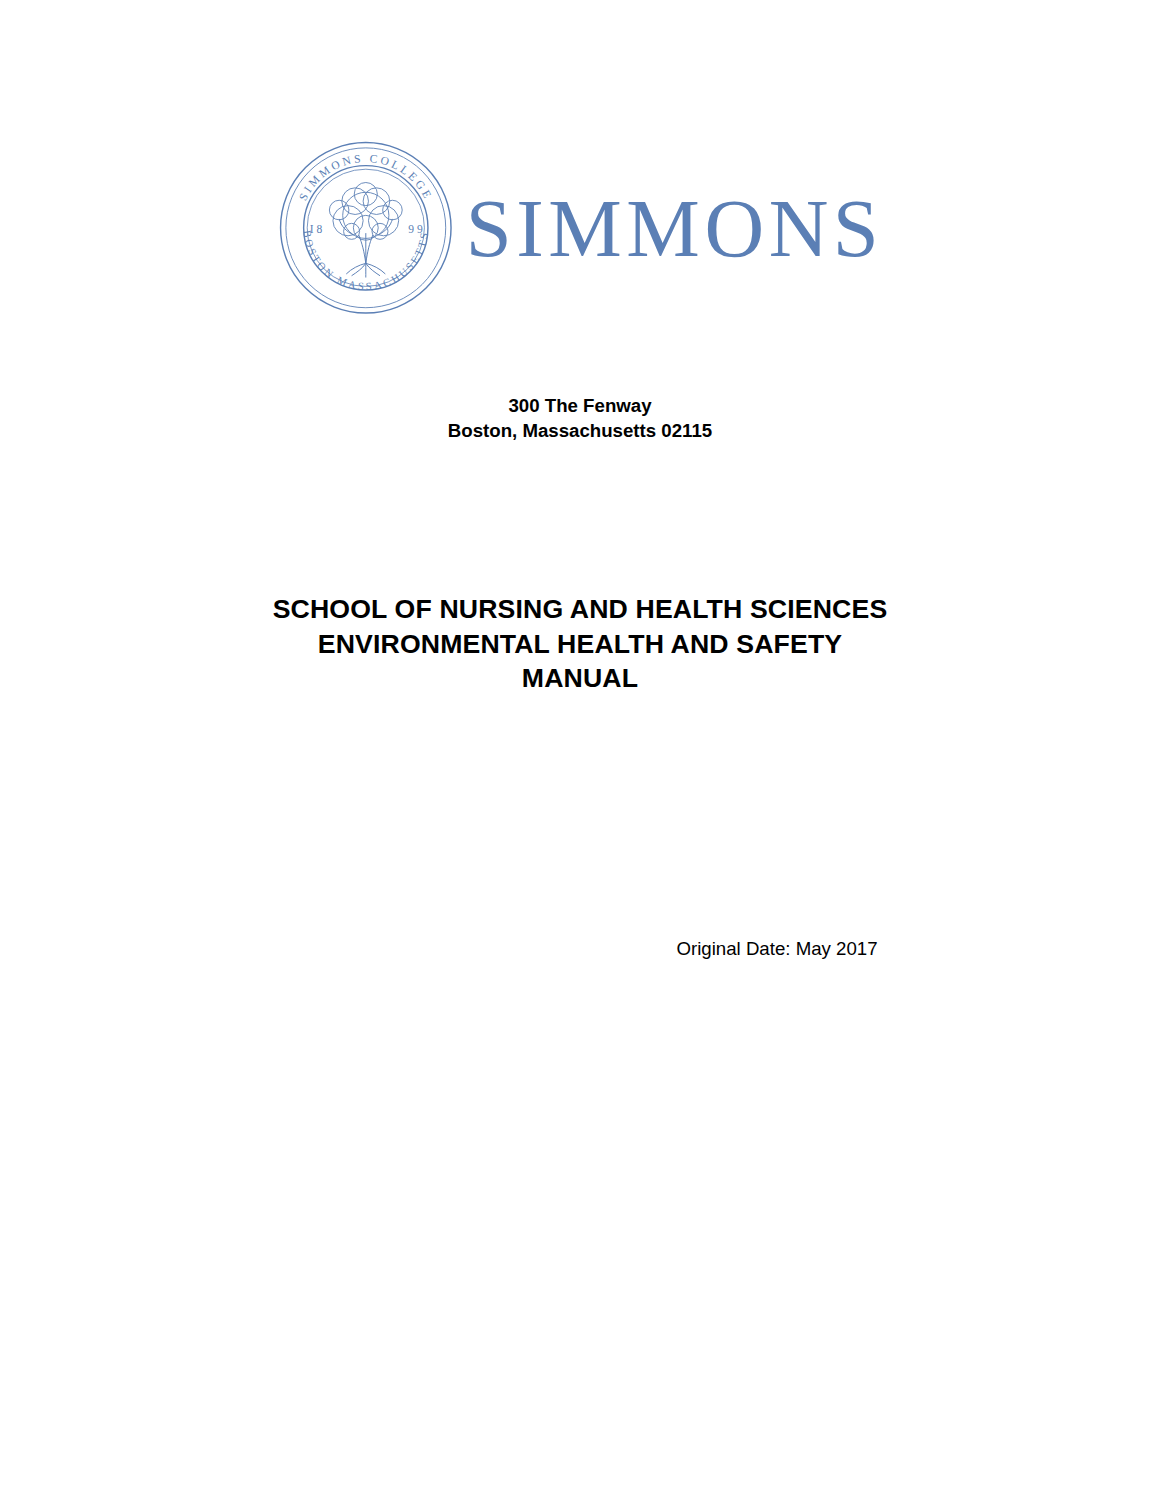SIMMONS COLLEGE BOSTON MASSACHUSETTS I 8 9 9 SIMMONS
300 The Fenway
Boston, Massachusetts 02115
SCHOOL OF NURSING AND HEALTH SCIENCES
ENVIRONMENTAL HEALTH AND SAFETY MANUAL
Original Date: May 2017